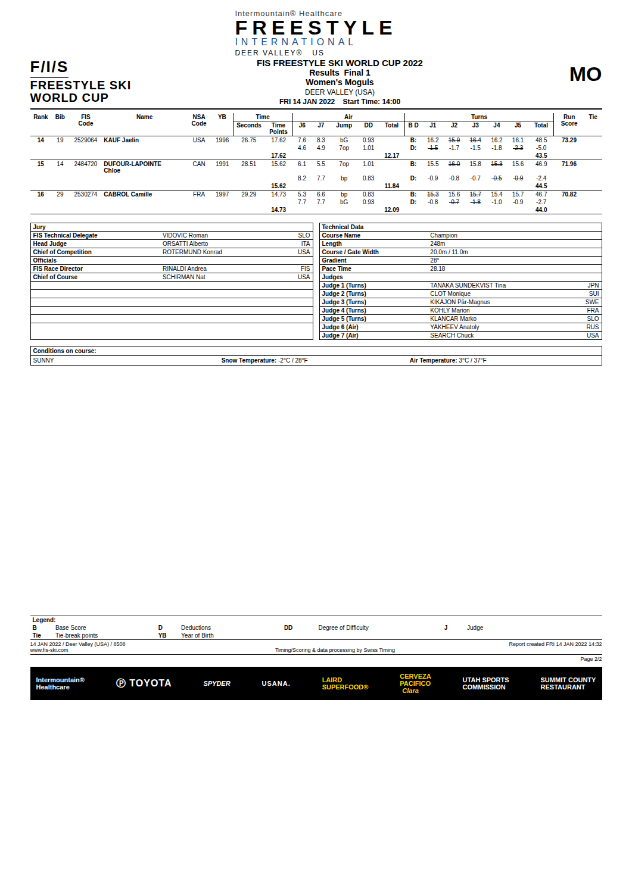Intermountain® Healthcare
FREESTYLE
INTERNATIONAL
DEER VALLEY® US
F/I/S
FREESTYLE SKI
WORLD CUP
FIS FREESTYLE SKI WORLD CUP 2022
Results Final 1
Women's Moguls
DEER VALLEY (USA)
FRI 14 JAN 2022 Start Time: 14:00
MO
| Rank | Bib | FIS Code | Name | NSA Code | YB | Time | Air | Turns | Run Score | Tie |
| --- | --- | --- | --- | --- | --- | --- | --- | --- | --- | --- |
| Seconds | Time Points | J6 | J7 | Jump | DD | Total | B D | J1 | J2 | J3 | J4 | J5 | Total |
| 14 | 19 | 2529064 | KAUF Jaelin | USA | 1996 | 26.75 | 17.62 | 7.6 | 8.3 | bG | 0.93 | | B: | 16.2 | 15.9 | 16.4 | 16.2 | 16.1 | 48.5 | 73.29 | |
| | | | | | | | | 4.6 | 4.9 | 7op | 1.01 | | D: | -1.5 | -1.7 | -1.5 | -1.8 | -2.3 | -5.0 | | |
| | | | | | | | 17.62 | | | | | 12.17 | | | | | | | 43.5 | | |
| 15 | 14 | 2484720 | DUFOUR-LAPOINTE Chloe | CAN | 1991 | 28.51 | 15.62 | 6.1 | 5.5 | 7op | 1.01 | | B: | 15.5 | 16.0 | 15.8 | 15.3 | 15.6 | 46.9 | 71.96 | |
| | | | | | | | | 8.2 | 7.7 | bp | 0.83 | | D: | -0.9 | -0.8 | -0.7 | -0.5 | -0.9 | -2.4 | | |
| | | | | | | | 15.62 | | | | | 11.84 | | | | | | | 44.5 | | |
| 16 | 29 | 2530274 | CABROL Camille | FRA | 1997 | 29.29 | 14.73 | 5.3 | 6.6 | bp | 0.83 | | B: | 15.3 | 15.6 | 15.7 | 15.4 | 15.7 | 46.7 | 70.82 | |
| | | | | | | | | 7.7 | 7.7 | bG | 0.93 | | D: | -0.8 | -0.7 | -1.8 | -1.0 | -0.9 | -2.7 | | |
| | | | | | | | 14.73 | | | | | 12.09 | | | | | | | 44.0 | | |
| Jury |
| FIS Technical Delegate | VIDOVIC Roman | SLO |
| Head Judge | ORSATTI Alberto | ITA |
| Chief of Competition | ROTERMUND Konrad | USA |
| Officials |
| FIS Race Director | RINALDI Andrea | FIS |
| Chief of Course | SCHIRMAN Nat | USA |
| Technical Data |
| Course Name | Champion |
| Length | 248m |
| Course / Gate Width | 20.0m / 11.0m |
| Gradient | 28° |
| Pace Time | 28.18 |
| Judges |
| Judge 1 (Turns) | TANAKA SUNDEKVIST Tina | JPN |
| Judge 2 (Turns) | CLOT Monique | SUI |
| Judge 3 (Turns) | KIKAJON Pär-Magnus | SWE |
| Judge 4 (Turns) | KOHLY Marion | FRA |
| Judge 5 (Turns) | KLANCAR Marko | SLO |
| Judge 6 (Air) | YAKHEEV Anatoly | RUS |
| Judge 7 (Air) | SEARCH Chuck | USA |
| Conditions on course: |
| SUNNY | Snow Temperature: -2°C / 28°F | Air Temperature: 3°C / 37°F |
| Legend: |
| B | Base Score | D | Deductions | DD | Degree of Difficulty | J | Judge |
| Tie | Tie-break points | YB | Year of Birth | | | | |
14 JAN 2022 / Deer Valley (USA) / 8508
Report created FRI 14 JAN 2022 14:32
www.fis-ski.com
Timing/Scoring & data processing by Swiss Timing
Page 2/2
Intermountain®
Healthcare Ⓟ TOYOTA SPYDER USANA. LAIRD
SUPERFOOD® CERVEZA
PACIFICO
Clara UTAH SPORTS
COMMISSION SUMMIT COUNTY
RESTAURANT